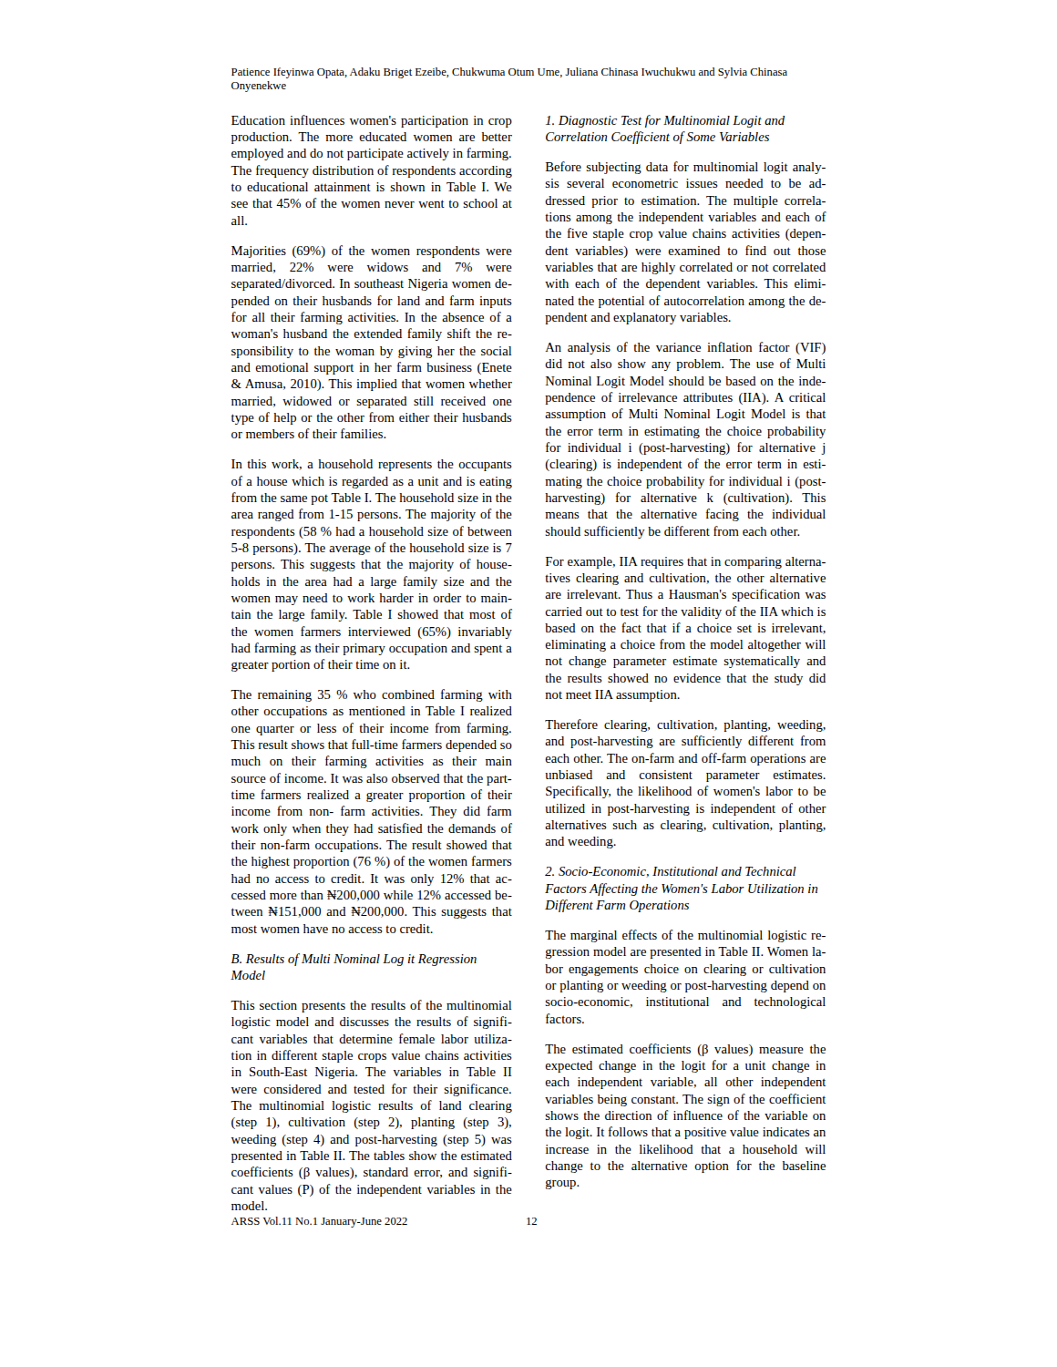Patience Ifeyinwa Opata, Adaku Briget Ezeibe, Chukwuma Otum Ume, Juliana Chinasa Iwuchukwu and Sylvia Chinasa Onyenekwe
Education influences women's participation in crop production. The more educated women are better employed and do not participate actively in farming. The frequency distribution of respondents according to educational attainment is shown in Table I. We see that 45% of the women never went to school at all.
Majorities (69%) of the women respondents were married, 22% were widows and 7% were separated/divorced. In southeast Nigeria women depended on their husbands for land and farm inputs for all their farming activities. In the absence of a woman's husband the extended family shift the responsibility to the woman by giving her the social and emotional support in her farm business (Enete & Amusa, 2010). This implied that women whether married, widowed or separated still received one type of help or the other from either their husbands or members of their families.
In this work, a household represents the occupants of a house which is regarded as a unit and is eating from the same pot Table I. The household size in the area ranged from 1-15 persons. The majority of the respondents (58 % had a household size of between 5-8 persons). The average of the household size is 7 persons. This suggests that the majority of households in the area had a large family size and the women may need to work harder in order to maintain the large family. Table I showed that most of the women farmers interviewed (65%) invariably had farming as their primary occupation and spent a greater portion of their time on it.
The remaining 35 % who combined farming with other occupations as mentioned in Table I realized one quarter or less of their income from farming. This result shows that full-time farmers depended so much on their farming activities as their main source of income. It was also observed that the part-time farmers realized a greater proportion of their income from non- farm activities. They did farm work only when they had satisfied the demands of their non-farm occupations. The result showed that the highest proportion (76 %) of the women farmers had no access to credit. It was only 12% that accessed more than ₦200,000 while 12% accessed between ₦151,000 and ₦200,000. This suggests that most women have no access to credit.
B. Results of Multi Nominal Log it Regression Model
This section presents the results of the multinomial logistic model and discusses the results of significant variables that determine female labor utilization in different staple crops value chains activities in South-East Nigeria. The variables in Table II were considered and tested for their significance. The multinomial logistic results of land clearing (step 1), cultivation (step 2), planting (step 3), weeding (step 4) and post-harvesting (step 5) was presented in Table II. The tables show the estimated coefficients (β values), standard error, and significant values (P) of the independent variables in the model.
1. Diagnostic Test for Multinomial Logit and Correlation Coefficient of Some Variables
Before subjecting data for multinomial logit analysis several econometric issues needed to be addressed prior to estimation. The multiple correlations among the independent variables and each of the five staple crop value chains activities (dependent variables) were examined to find out those variables that are highly correlated or not correlated with each of the dependent variables. This eliminated the potential of autocorrelation among the dependent and explanatory variables.
An analysis of the variance inflation factor (VIF) did not also show any problem. The use of Multi Nominal Logit Model should be based on the independence of irrelevance attributes (IIA). A critical assumption of Multi Nominal Logit Model is that the error term in estimating the choice probability for individual i (post-harvesting) for alternative j (clearing) is independent of the error term in estimating the choice probability for individual i (post-harvesting) for alternative k (cultivation). This means that the alternative facing the individual should sufficiently be different from each other.
For example, IIA requires that in comparing alternatives clearing and cultivation, the other alternative are irrelevant. Thus a Hausman's specification was carried out to test for the validity of the IIA which is based on the fact that if a choice set is irrelevant, eliminating a choice from the model altogether will not change parameter estimate systematically and the results showed no evidence that the study did not meet IIA assumption.
Therefore clearing, cultivation, planting, weeding, and post-harvesting are sufficiently different from each other. The on-farm and off-farm operations are unbiased and consistent parameter estimates. Specifically, the likelihood of women's labor to be utilized in post-harvesting is independent of other alternatives such as clearing, cultivation, planting, and weeding.
2. Socio-Economic, Institutional and Technical Factors Affecting the Women's Labor Utilization in Different Farm Operations
The marginal effects of the multinomial logistic regression model are presented in Table II. Women labor engagements choice on clearing or cultivation or planting or weeding or post-harvesting depend on socio-economic, institutional and technological factors.
The estimated coefficients (β values) measure the expected change in the logit for a unit change in each independent variable, all other independent variables being constant. The sign of the coefficient shows the direction of influence of the variable on the logit. It follows that a positive value indicates an increase in the likelihood that a household will change to the alternative option for the baseline group.
ARSS Vol.11 No.1 January-June 2022 12